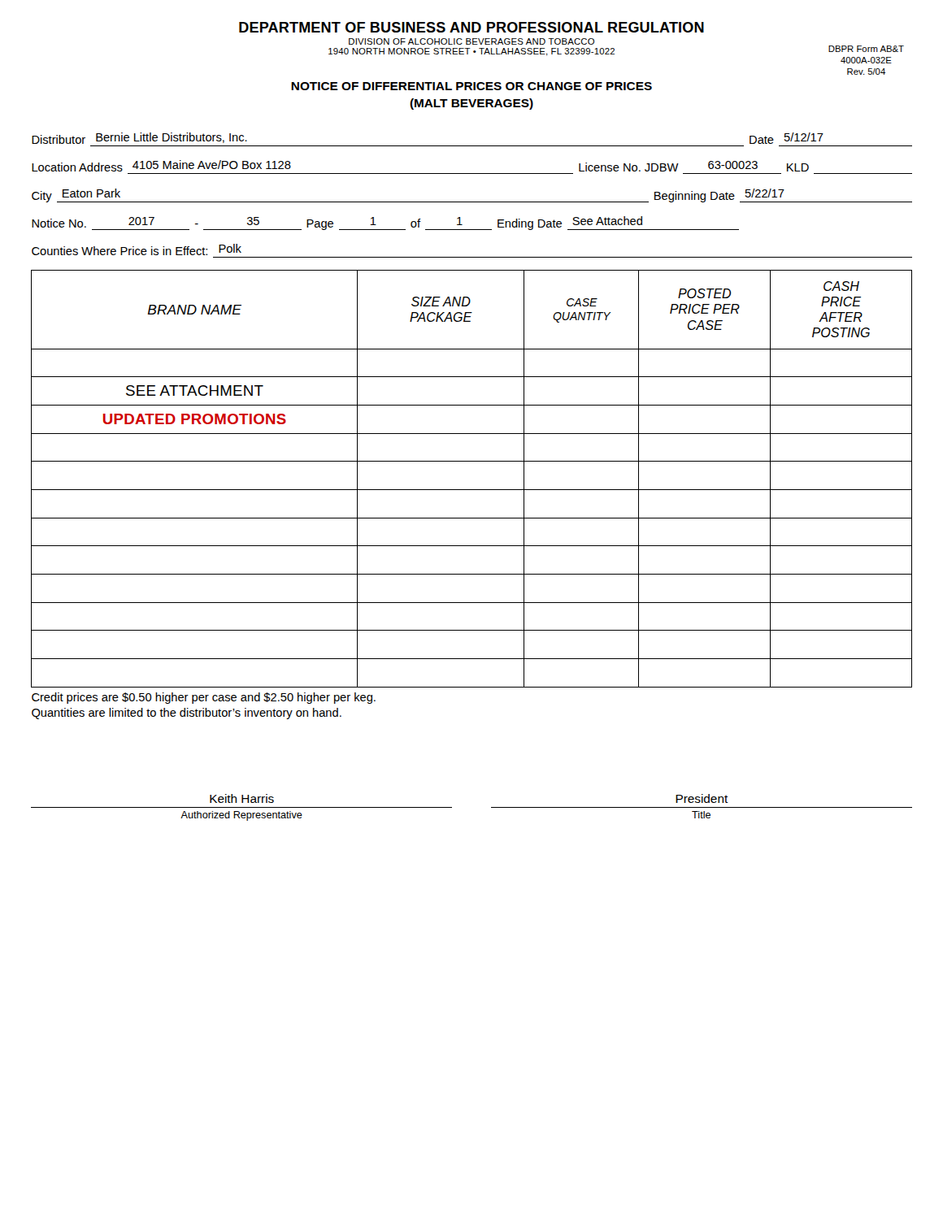DBPR Form AB&T
4000A-032E
Rev. 5/04
DEPARTMENT OF BUSINESS AND PROFESSIONAL REGULATION
DIVISION OF ALCOHOLIC BEVERAGES AND TOBACCO
1940 NORTH MONROE STREET • TALLAHASSEE, FL 32399-1022
NOTICE OF DIFFERENTIAL PRICES OR CHANGE OF PRICES
(MALT BEVERAGES)
Distributor Bernie Little Distributors, Inc. Date 5/12/17
Location Address 4105 Maine Ave/PO Box 1128 License No. JDBW 63-00023 KLD
City Eaton Park Beginning Date 5/22/17
Notice No. 2017 - 35 Page 1 of 1 Ending Date See Attached
Counties Where Price is in Effect: Polk
| BRAND NAME | SIZE AND PACKAGE | CASE QUANTITY | POSTED PRICE PER CASE | CASH PRICE AFTER POSTING |
| --- | --- | --- | --- | --- |
| SEE ATTACHMENT | | | | |
| UPDATED PROMOTIONS | | | | |
Credit prices are $0.50 higher per case and $2.50 higher per keg.
Quantities are limited to the distributor’s inventory on hand.
Keith Harris
Authorized Representative
President
Title